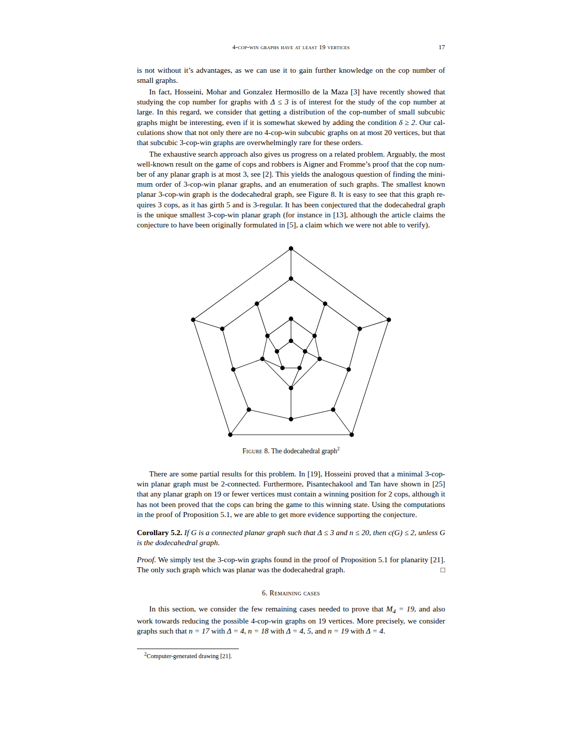4-cop-win graphs have at least 19 vertices 17
is not without it’s advantages, as we can use it to gain further knowledge on the cop number of small graphs.
In fact, Hosseini, Mohar and Gonzalez Hermosillo de la Maza [3] have recently showed that studying the cop number for graphs with Δ ≤ 3 is of interest for the study of the cop number at large. In this regard, we consider that getting a distribution of the cop-number of small subcubic graphs might be interesting, even if it is somewhat skewed by adding the condition δ ≥ 2. Our calculations show that not only there are no 4-cop-win subcubic graphs on at most 20 vertices, but that that subcubic 3-cop-win graphs are overwhelmingly rare for these orders.
The exhaustive search approach also gives us progress on a related problem. Arguably, the most well-known result on the game of cops and robbers is Aigner and Fromme’s proof that the cop number of any planar graph is at most 3, see [2]. This yields the analogous question of finding the minimum order of 3-cop-win planar graphs, and an enumeration of such graphs. The smallest known planar 3-cop-win graph is the dodecahedral graph, see Figure 8. It is easy to see that this graph requires 3 cops, as it has girth 5 and is 3-regular. It has been conjectured that the dodecahedral graph is the unique smallest 3-cop-win planar graph (for instance in [13], although the article claims the conjecture to have been originally formulated in [5], a claim which we were not able to verify).
Figure 8. The dodecahedral graph2
There are some partial results for this problem. In [19], Hosseini proved that a minimal 3-cop-win planar graph must be 2-connected. Furthermore, Pisantechakool and Tan have shown in [25] that any planar graph on 19 or fewer vertices must contain a winning position for 2 cops, although it has not been proved that the cops can bring the game to this winning state. Using the computations in the proof of Proposition 5.1, we are able to get more evidence supporting the conjecture.
Corollary 5.2. If G is a connected planar graph such that Δ ≤ 3 and n ≤ 20, then c(G) ≤ 2, unless G is the dodecahedral graph.
Proof. We simply test the 3-cop-win graphs found in the proof of Proposition 5.1 for planarity [21]. The only such graph which was planar was the dodecahedral graph. □
6. Remaining cases
In this section, we consider the few remaining cases needed to prove that M4 = 19, and also work towards reducing the possible 4-cop-win graphs on 19 vertices. More precisely, we consider graphs such that n = 17 with Δ = 4, n = 18 with Δ = 4, 5, and n = 19 with Δ = 4.
2Computer-generated drawing [21].